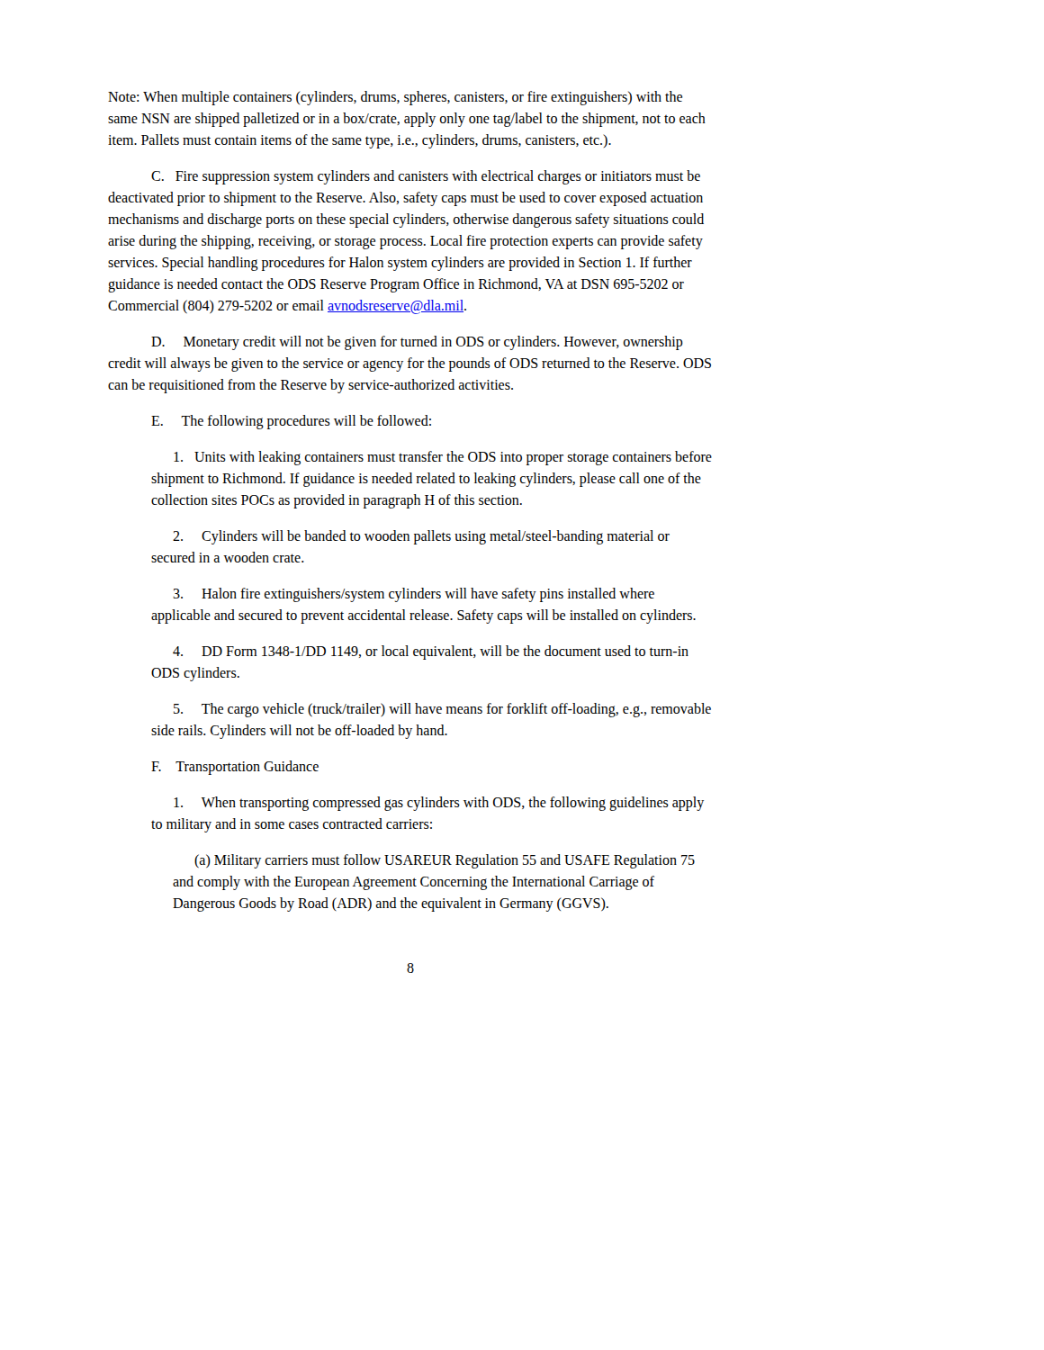Note: When multiple containers (cylinders, drums, spheres, canisters, or fire extinguishers) with the same NSN are shipped palletized or in a box/crate, apply only one tag/label to the shipment, not to each item. Pallets must contain items of the same type, i.e., cylinders, drums, canisters, etc.).
C. Fire suppression system cylinders and canisters with electrical charges or initiators must be deactivated prior to shipment to the Reserve. Also, safety caps must be used to cover exposed actuation mechanisms and discharge ports on these special cylinders, otherwise dangerous safety situations could arise during the shipping, receiving, or storage process. Local fire protection experts can provide safety services. Special handling procedures for Halon system cylinders are provided in Section 1. If further guidance is needed contact the ODS Reserve Program Office in Richmond, VA at DSN 695-5202 or Commercial (804) 279-5202 or email avnodsreserve@dla.mil.
D. Monetary credit will not be given for turned in ODS or cylinders. However, ownership credit will always be given to the service or agency for the pounds of ODS returned to the Reserve. ODS can be requisitioned from the Reserve by service-authorized activities.
E. The following procedures will be followed:
1. Units with leaking containers must transfer the ODS into proper storage containers before shipment to Richmond. If guidance is needed related to leaking cylinders, please call one of the collection sites POCs as provided in paragraph H of this section.
2. Cylinders will be banded to wooden pallets using metal/steel-banding material or secured in a wooden crate.
3. Halon fire extinguishers/system cylinders will have safety pins installed where applicable and secured to prevent accidental release. Safety caps will be installed on cylinders.
4. DD Form 1348-1/DD 1149, or local equivalent, will be the document used to turn-in ODS cylinders.
5. The cargo vehicle (truck/trailer) will have means for forklift off-loading, e.g., removable side rails. Cylinders will not be off-loaded by hand.
F. Transportation Guidance
1. When transporting compressed gas cylinders with ODS, the following guidelines apply to military and in some cases contracted carriers:
(a) Military carriers must follow USAREUR Regulation 55 and USAFE Regulation 75 and comply with the European Agreement Concerning the International Carriage of Dangerous Goods by Road (ADR) and the equivalent in Germany (GGVS).
8